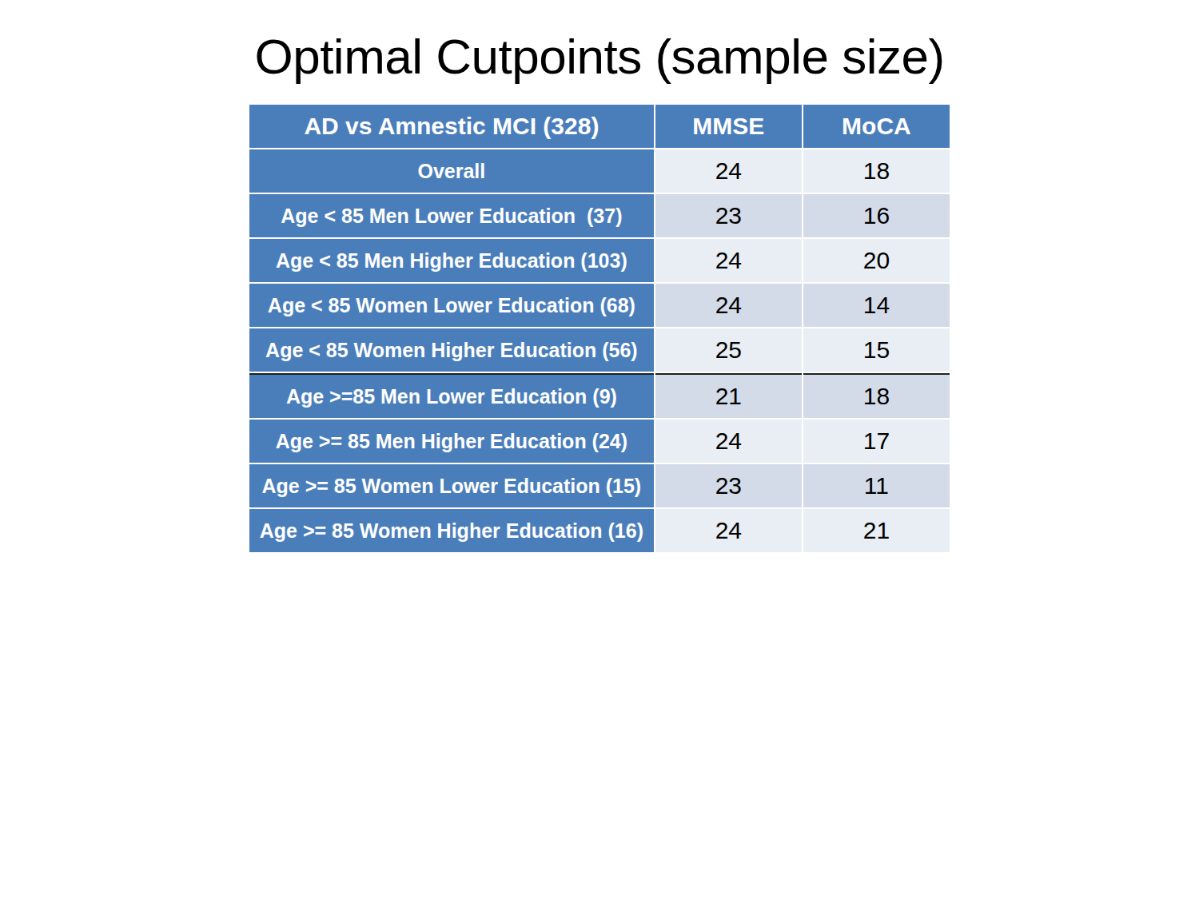Optimal Cutpoints (sample size)
| AD vs Amnestic MCI (328) | MMSE | MoCA |
| --- | --- | --- |
| Overall | 24 | 18 |
| Age < 85 Men Lower Education (37) | 23 | 16 |
| Age < 85 Men Higher Education (103) | 24 | 20 |
| Age < 85 Women Lower Education (68) | 24 | 14 |
| Age < 85 Women Higher Education (56) | 25 | 15 |
| Age >=85 Men Lower Education (9) | 21 | 18 |
| Age >= 85 Men Higher Education (24) | 24 | 17 |
| Age >= 85 Women Lower Education (15) | 23 | 11 |
| Age >= 85 Women Higher Education (16) | 24 | 21 |